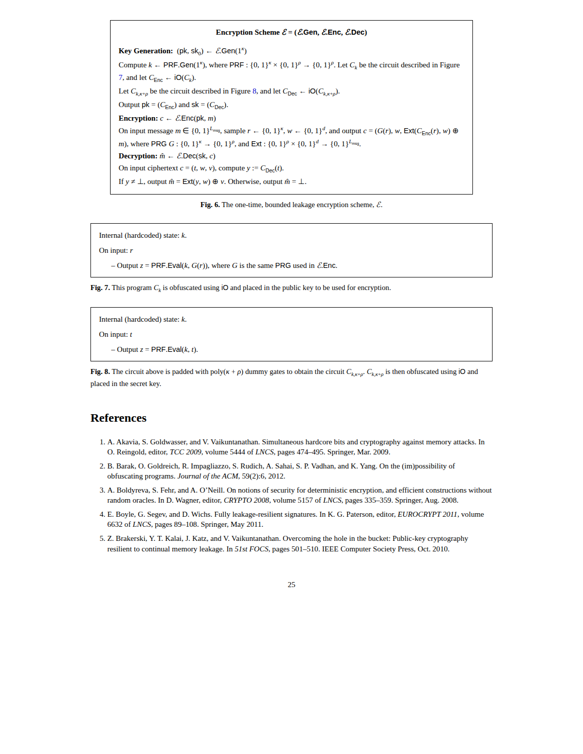Encryption Scheme ℰ = (ℰ.Gen, ℰ.Enc, ℰ.Dec)
Key Generation: (pk, sk0) ← ℰ.Gen(1κ)
Compute k ← PRF.Gen(1κ), where PRF : {0, 1}κ × {0, 1}ρ → {0, 1}ρ. Let Ck be the circuit described in Figure 7, and let CEnc ← iO(Ck).
Let Ck,κ+ρ be the circuit described in Figure 8, and let CDec ← iO(Ck,κ+ρ).
Output pk = (CEnc) and sk = (CDec).
Encryption: c ← ℰ.Enc(pk, m)
On input message m ∈ {0, 1}Lmsg, sample r ← {0, 1}κ, w ← {0, 1}d, and output c = (G(r), w, Ext(CEnc(r), w) ⊕ m), where PRG G : {0, 1}κ → {0, 1}ρ, and Ext : {0, 1}ρ × {0, 1}d → {0, 1}Lmsg.
Decryption: m̂ ← ℰ.Dec(sk, c)
On input ciphertext c = (t, w, v), compute y := CDec(t).
If y ≠ ⊥, output m̂ = Ext(y, w) ⊕ v. Otherwise, output m̂ = ⊥.
Fig. 6. The one-time, bounded leakage encryption scheme, ℰ.
Internal (hardcoded) state: k.
On input: r
Output z = PRF.Eval(k, G(r)), where G is the same PRG used in ℰ.Enc.
Fig. 7. This program Ck is obfuscated using iO and placed in the public key to be used for encryption.
Internal (hardcoded) state: k.
On input: t
Output z = PRF.Eval(k, t).
Fig. 8. The circuit above is padded with poly(κ + ρ) dummy gates to obtain the circuit Ck,κ+ρ. Ck,κ+ρ is then obfuscated using iO and placed in the secret key.
References
A. Akavia, S. Goldwasser, and V. Vaikuntanathan. Simultaneous hardcore bits and cryptography against memory attacks. In O. Reingold, editor, TCC 2009, volume 5444 of LNCS, pages 474–495. Springer, Mar. 2009.
B. Barak, O. Goldreich, R. Impagliazzo, S. Rudich, A. Sahai, S. P. Vadhan, and K. Yang. On the (im)possibility of obfuscating programs. Journal of the ACM, 59(2):6, 2012.
A. Boldyreva, S. Fehr, and A. O’Neill. On notions of security for deterministic encryption, and efficient constructions without random oracles. In D. Wagner, editor, CRYPTO 2008, volume 5157 of LNCS, pages 335–359. Springer, Aug. 2008.
E. Boyle, G. Segev, and D. Wichs. Fully leakage-resilient signatures. In K. G. Paterson, editor, EUROCRYPT 2011, volume 6632 of LNCS, pages 89–108. Springer, May 2011.
Z. Brakerski, Y. T. Kalai, J. Katz, and V. Vaikuntanathan. Overcoming the hole in the bucket: Public-key cryptography resilient to continual memory leakage. In 51st FOCS, pages 501–510. IEEE Computer Society Press, Oct. 2010.
25